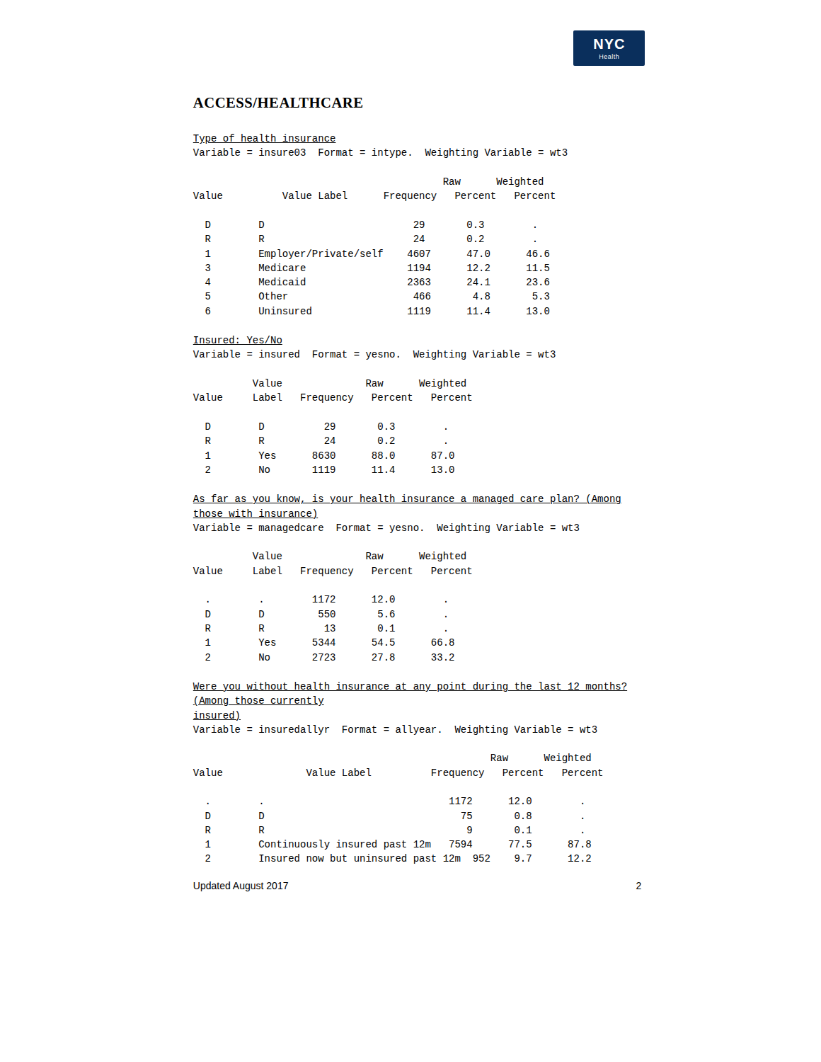NYC Health
ACCESS/HEALTHCARE
Type of health insurance
Variable = insure03  Format = intype.  Weighting Variable = wt3

                                          Raw      Weighted
Value          Value Label      Frequency   Percent   Percent

  D        D                         29       0.3        .
  R        R                         24       0.2        .
  1        Employer/Private/self    4607      47.0      46.6
  3        Medicare                 1194      12.2      11.5
  4        Medicaid                 2363      24.1      23.6
  5        Other                     466       4.8       5.3
  6        Uninsured                1119      11.4      13.0
Insured: Yes/No
Variable = insured  Format = yesno.  Weighting Variable = wt3

          Value              Raw      Weighted
Value     Label   Frequency   Percent   Percent

  D        D          29       0.3        .
  R        R          24       0.2        .
  1        Yes      8630      88.0      87.0
  2        No       1119      11.4      13.0
As far as you know, is your health insurance a managed care plan? (Among those with insurance)
Variable = managedcare  Format = yesno.  Weighting Variable = wt3

          Value              Raw      Weighted
Value     Label   Frequency   Percent   Percent

  .        .        1172      12.0        .
  D        D         550       5.6        .
  R        R          13       0.1        .
  1        Yes      5344      54.5      66.8
  2        No       2723      27.8      33.2
Were you without health insurance at any point during the last 12 months? (Among those currently
insured)
Variable = insuredallyr  Format = allyear.  Weighting Variable = wt3

                                                  Raw      Weighted
Value              Value Label          Frequency   Percent   Percent

  .        .                               1172      12.0        .
  D        D                                 75       0.8        .
  R        R                                  9       0.1        .
  1        Continuously insured past 12m   7594      77.5      87.8
  2        Insured now but uninsured past 12m  952    9.7      12.2
Updated August 2017 2